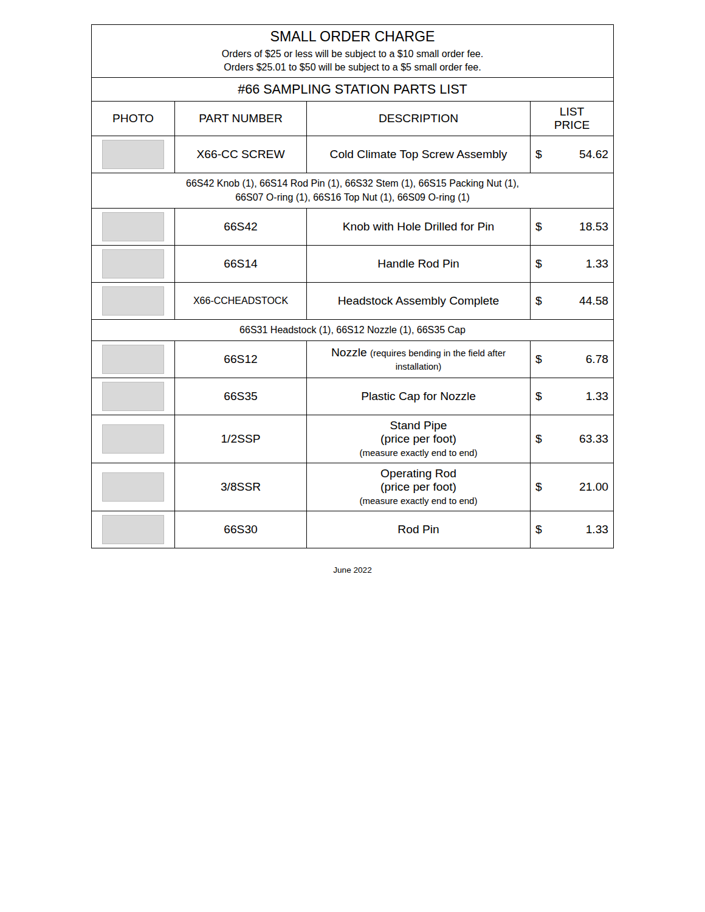| SMALL ORDER CHARGE Orders of $25 or less will be subject to a $10 small order fee. Orders $25.01 to $50 will be subject to a $5 small order fee. |
| #66 SAMPLING STATION PARTS LIST |
| PHOTO | PART NUMBER | DESCRIPTION | LIST PRICE |
| | X66-CC SCREW | Cold Climate Top Screw Assembly | $ 54.62 |
| 66S42 Knob (1), 66S14 Rod Pin (1), 66S32 Stem (1), 66S15 Packing Nut (1), 66S07 O-ring (1), 66S16 Top Nut (1), 66S09 O-ring (1) |
| | 66S42 | Knob with Hole Drilled for Pin | $ 18.53 |
| | 66S14 | Handle Rod Pin | $ 1.33 |
| | X66-CCHEADSTOCK | Headstock Assembly Complete | $ 44.58 |
| 66S31 Headstock (1), 66S12 Nozzle (1), 66S35 Cap |
| | 66S12 | Nozzle (requires bending in the field after installation) | $ 6.78 |
| | 66S35 | Plastic Cap for Nozzle | $ 1.33 |
| | 1/2SSP | Stand Pipe (price per foot) (measure exactly end to end) | $ 63.33 |
| | 3/8SSR | Operating Rod (price per foot) (measure exactly end to end) | $ 21.00 |
| | 66S30 | Rod Pin | $ 1.33 |
June 2022